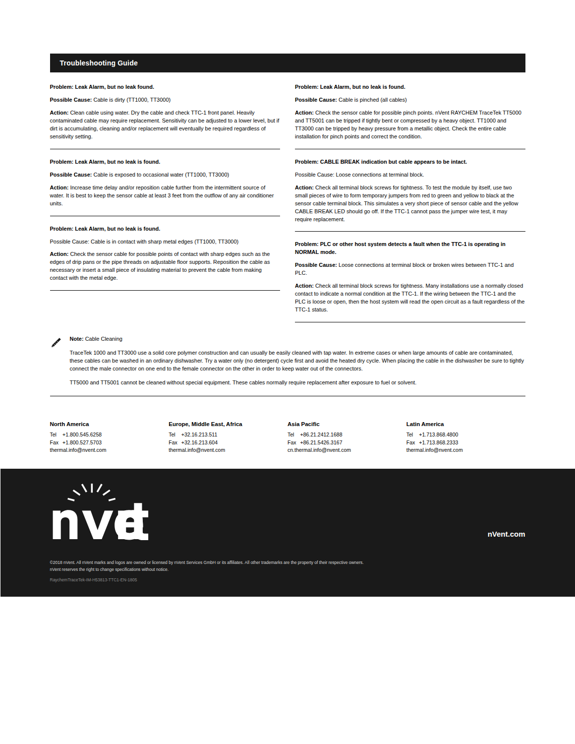Troubleshooting Guide
Problem: Leak Alarm, but no leak found.
Possible Cause: Cable is dirty (TT1000, TT3000)
Action: Clean cable using water. Dry the cable and check TTC-1 front panel. Heavily contaminated cable may require replacement. Sensitivity can be adjusted to a lower level, but if dirt is accumulating, cleaning and/or replacement will eventually be required regardless of sensitivity setting.
Problem: Leak Alarm, but no leak is found.
Possible Cause: Cable is exposed to occasional water (TT1000, TT3000)
Action: Increase time delay and/or reposition cable further from the intermittent source of water. It is best to keep the sensor cable at least 3 feet from the outflow of any air conditioner units.
Problem: Leak Alarm, but no leak is found.
Possible Cause: Cable is in contact with sharp metal edges (TT1000, TT3000)
Action: Check the sensor cable for possible points of contact with sharp edges such as the edges of drip pans or the pipe threads on adjustable floor supports. Reposition the cable as necessary or insert a small piece of insulating material to prevent the cable from making contact with the metal edge.
Problem: Leak Alarm, but no leak is found.
Possible Cause: Cable is pinched (all cables)
Action: Check the sensor cable for possible pinch points. nVent RAYCHEM TraceTek TT5000 and TT5001 can be tripped if tightly bent or compressed by a heavy object. TT1000 and TT3000 can be tripped by heavy pressure from a metallic object. Check the entire cable installation for pinch points and correct the condition.
Problem: CABLE BREAK indication but cable appears to be intact.
Possible Cause: Loose connections at terminal block.
Action: Check all terminal block screws for tightness. To test the module by itself, use two small pieces of wire to form temporary jumpers from red to green and yellow to black at the sensor cable terminal block. This simulates a very short piece of sensor cable and the yellow CABLE BREAK LED should go off. If the TTC-1 cannot pass the jumper wire test, it may require replacement.
Problem: PLC or other host system detects a fault when the TTC-1 is operating in NORMAL mode.
Possible Cause: Loose connections at terminal block or broken wires between TTC-1 and PLC.
Action: Check all terminal block screws for tightness. Many installations use a normally closed contact to indicate a normal condition at the TTC-1. If the wiring between the TTC-1 and the PLC is loose or open, then the host system will read the open circuit as a fault regardless of the TTC-1 status.
Note: Cable Cleaning
TraceTek 1000 and TT3000 use a solid core polymer construction and can usually be easily cleaned with tap water. In extreme cases or when large amounts of cable are contaminated, these cables can be washed in an ordinary dishwasher. Try a water only (no detergent) cycle first and avoid the heated dry cycle. When placing the cable in the dishwasher be sure to tightly connect the male connector on one end to the female connector on the other in order to keep water out of the connectors.
TT5000 and TT5001 cannot be cleaned without special equipment. These cables normally require replacement after exposure to fuel or solvent.
North America
| Tel | +1.800.545.6258 |
| Fax | +1.800.527.5703 |
thermal.info@nvent.com
Europe, Middle East, Africa
| Tel | +32.16.213.511 |
| Fax | +32.16.213.604 |
thermal.info@nvent.com
Asia Pacific
| Tel | +86.21.2412.1688 |
| Fax | +86.21.5426.3167 |
cn.thermal.info@nvent.com
Latin America
| Tel | +1.713.868.4800 |
| Fax | +1.713.868.2333 |
thermal.info@nvent.com
nVent.com
©2018 nVent. All nVent marks and logos are owned or licensed by nVent Services GmbH or its affiliates. All other trademarks are the property of their respective owners.
nVent reserves the right to change specifications without notice.
RaychemTraceTek-IM-H53813-TTC1-EN-1805